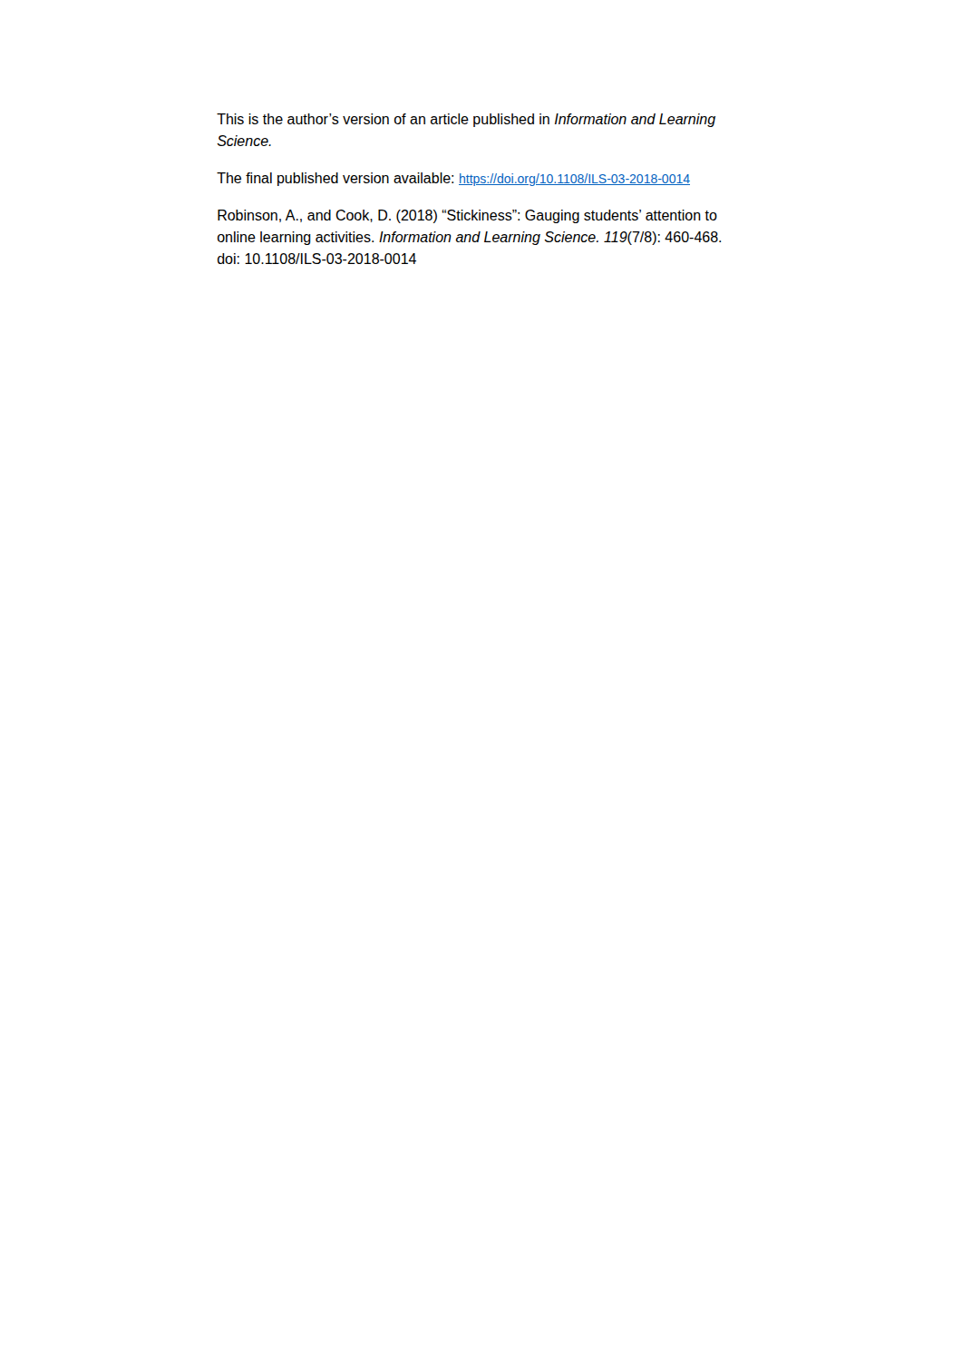This is the author’s version of an article published in Information and Learning Science.
The final published version available: https://doi.org/10.1108/ILS-03-2018-0014
Robinson, A., and Cook, D. (2018) “Stickiness”: Gauging students’ attention to online learning activities. Information and Learning Science. 119(7/8): 460-468. doi: 10.1108/ILS-03-2018-0014